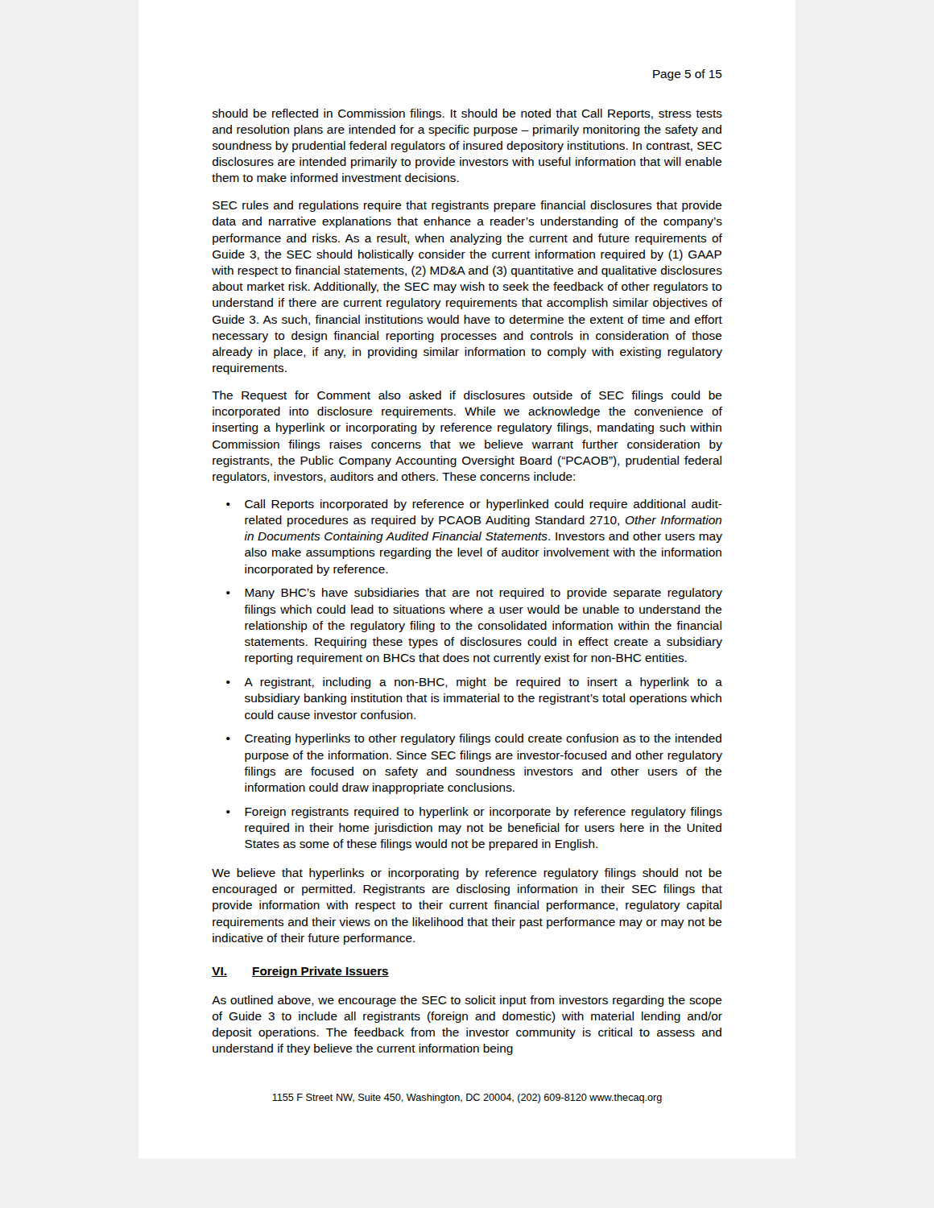Page 5 of 15
should be reflected in Commission filings. It should be noted that Call Reports, stress tests and resolution plans are intended for a specific purpose – primarily monitoring the safety and soundness by prudential federal regulators of insured depository institutions. In contrast, SEC disclosures are intended primarily to provide investors with useful information that will enable them to make informed investment decisions.
SEC rules and regulations require that registrants prepare financial disclosures that provide data and narrative explanations that enhance a reader’s understanding of the company’s performance and risks. As a result, when analyzing the current and future requirements of Guide 3, the SEC should holistically consider the current information required by (1) GAAP with respect to financial statements, (2) MD&A and (3) quantitative and qualitative disclosures about market risk. Additionally, the SEC may wish to seek the feedback of other regulators to understand if there are current regulatory requirements that accomplish similar objectives of Guide 3. As such, financial institutions would have to determine the extent of time and effort necessary to design financial reporting processes and controls in consideration of those already in place, if any, in providing similar information to comply with existing regulatory requirements.
The Request for Comment also asked if disclosures outside of SEC filings could be incorporated into disclosure requirements. While we acknowledge the convenience of inserting a hyperlink or incorporating by reference regulatory filings, mandating such within Commission filings raises concerns that we believe warrant further consideration by registrants, the Public Company Accounting Oversight Board (“PCAOB”), prudential federal regulators, investors, auditors and others. These concerns include:
Call Reports incorporated by reference or hyperlinked could require additional audit-related procedures as required by PCAOB Auditing Standard 2710, Other Information in Documents Containing Audited Financial Statements. Investors and other users may also make assumptions regarding the level of auditor involvement with the information incorporated by reference.
Many BHC’s have subsidiaries that are not required to provide separate regulatory filings which could lead to situations where a user would be unable to understand the relationship of the regulatory filing to the consolidated information within the financial statements. Requiring these types of disclosures could in effect create a subsidiary reporting requirement on BHCs that does not currently exist for non-BHC entities.
A registrant, including a non-BHC, might be required to insert a hyperlink to a subsidiary banking institution that is immaterial to the registrant’s total operations which could cause investor confusion.
Creating hyperlinks to other regulatory filings could create confusion as to the intended purpose of the information. Since SEC filings are investor-focused and other regulatory filings are focused on safety and soundness investors and other users of the information could draw inappropriate conclusions.
Foreign registrants required to hyperlink or incorporate by reference regulatory filings required in their home jurisdiction may not be beneficial for users here in the United States as some of these filings would not be prepared in English.
We believe that hyperlinks or incorporating by reference regulatory filings should not be encouraged or permitted. Registrants are disclosing information in their SEC filings that provide information with respect to their current financial performance, regulatory capital requirements and their views on the likelihood that their past performance may or may not be indicative of their future performance.
VI. Foreign Private Issuers
As outlined above, we encourage the SEC to solicit input from investors regarding the scope of Guide 3 to include all registrants (foreign and domestic) with material lending and/or deposit operations. The feedback from the investor community is critical to assess and understand if they believe the current information being
1155 F Street NW, Suite 450, Washington, DC 20004, (202) 609-8120 www.thecaq.org